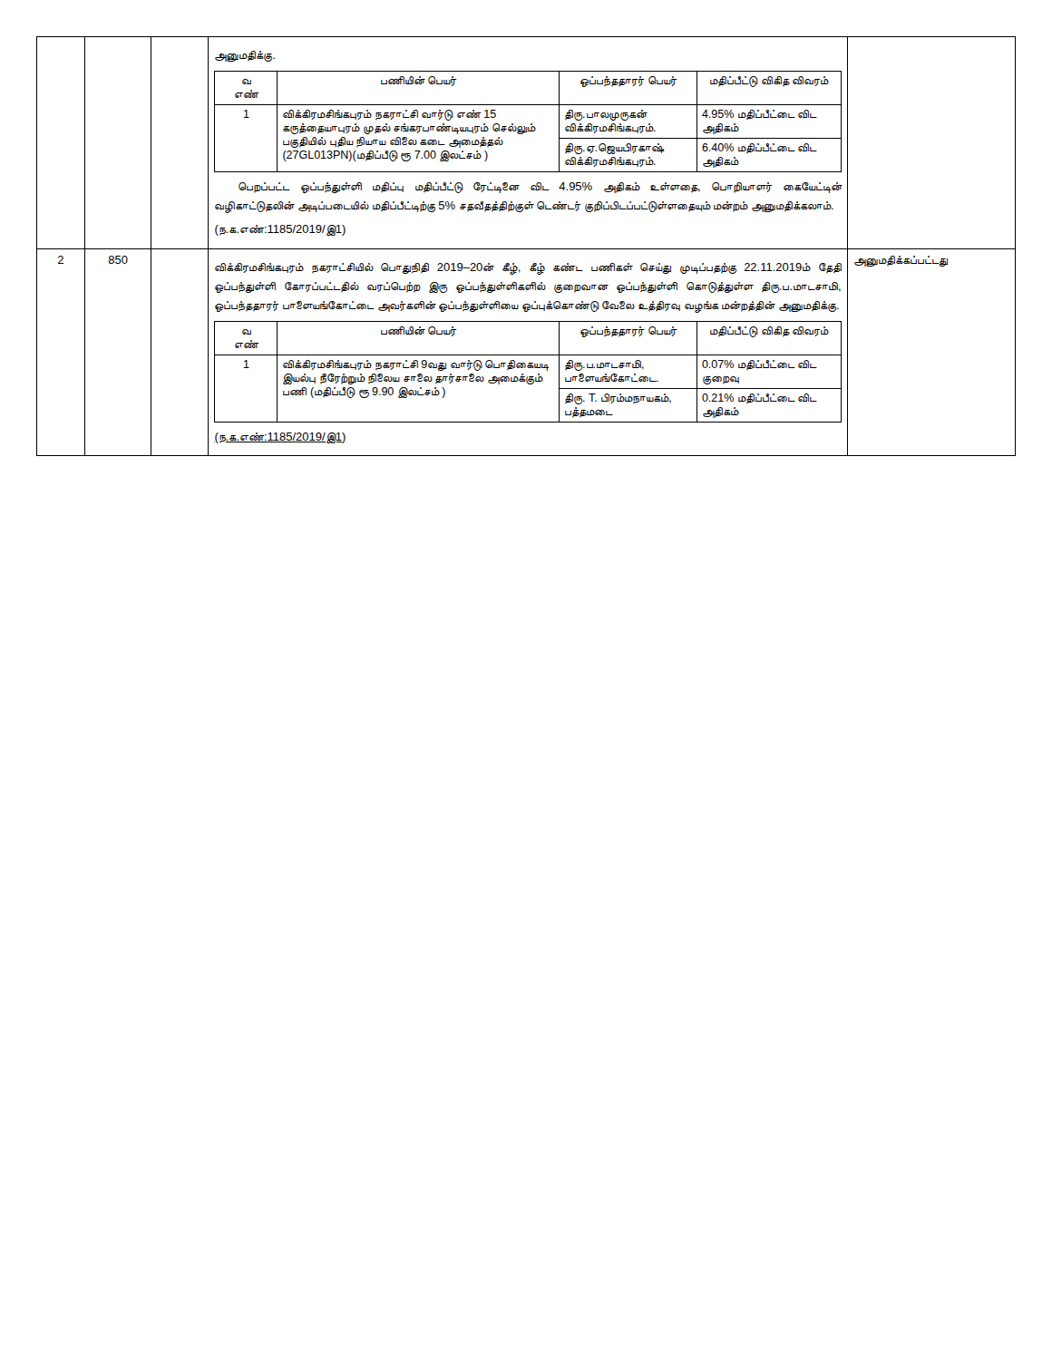| | | | அனுமதிக்கு. / வ எண் / பணியின் பெயர் / ஒப்பந்ததாரர் பெயர் / மதிப்பீட்டு விகித விவரம் / / --- / --- / --- / --- / / 1 / விக்கிரமசிங்கபுரம் நகராட்சி வார்டு எண் 15 கருத்தையாபுரம் முதல் சங்கரபாண்டியபுரம் செல்லும் பகுதியில் புதிய நியாய விலை கடை அமைத்தல் (27GL013PN)(மதிப்பீடு ரூ 7.00 இலட்சம் ) / திரு.பாலமுருகன் விக்கிரமசிங்கபுரம். / 4.95% மதிப்பீட்டை விட அதிகம் / / திரு.ஏ.ஜெயபிரகாஷ் விக்கிரமசிங்கபுரம். / 6.40% மதிப்பீட்டை விட அதிகம் / பெறப்பட்ட ஒப்பந்துள்ளி மதிப்பு மதிப்பீட்டு ரேட்டினை விட 4.95% அதிகம் உள்ளதை, பொறியாளர் கையேட்டின் வழிகாட்டுதலின் அடிப்படையில் மதிப்பீட்டிற்கு 5% சதவீதத்திற்குள் டெண்டர் குறிப்பிடப்பட்டுள்ளதையும் மன்றம் அனுமதிக்கலாம். (ந.க.எண்:1185/2019/இ1) | |
| 2 | 850 | | விக்கிரமசிங்கபுரம் நகராட்சியில் பொதுநிதி 2019–20ன் கீழ், கீழ் கண்ட பணிகள் செய்து முடிப்பதற்கு 22.11.2019ம் தேதி ஒப்பந்துள்ளி கோரப்பட்டதில் வரப்பெற்ற இரு ஒப்பந்துள்ளிகளில் குறைவான ஒப்பந்துள்ளி கொடுத்துள்ள திரு.ப.மாடசாமி, ஒப்பந்ததாரர் பாளையங்கோட்டை அவர்களின் ஒப்பந்துள்ளியை ஒப்புக்கொண்டு வேலை உத்திரவு வழங்க மன்றத்தின் அனுமதிக்கு. / வ எண் / பணியின் பெயர் / ஒப்பந்ததாரர் பெயர் / மதிப்பீட்டு விகித விவரம் / / --- / --- / --- / --- / / 1 / விக்கிரமசிங்கபுரம் நகராட்சி 9வது வார்டு பொதிகையடி இயல்பு நீரேற்றும் நிலைய சாலை தார்சாலை அமைக்கும் பணி (மதிப்பீடு ரூ 9.90 இலட்சம் ) / திரு.ப.மாடசாமி, பாளையங்கோட்டை. / 0.07% மதிப்பீட்டை விட குறைவு / / திரு. T. பிரம்மநாயகம், பத்தமடை / 0.21% மதிப்பீட்டை விட அதிகம் / (ந.க.எண்:1185/2019/இ1) | அனுமதிக்கப்பட்டது |